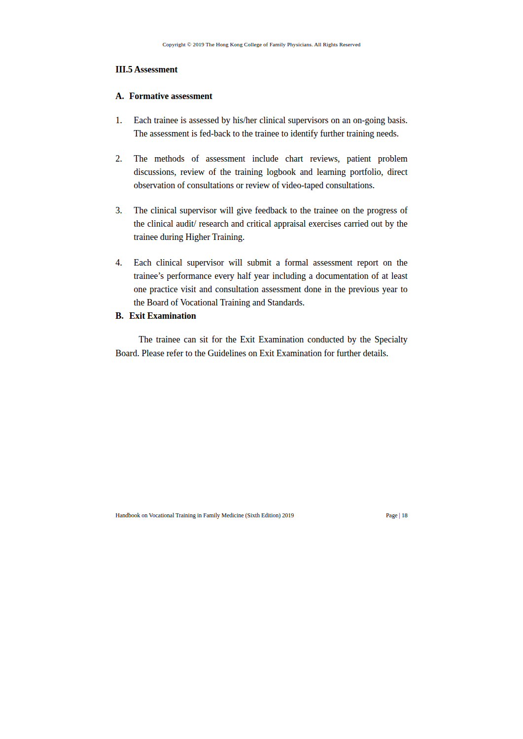Copyright © 2019 The Hong Kong College of Family Physicians. All Rights Reserved
III.5 Assessment
A. Formative assessment
1. Each trainee is assessed by his/her clinical supervisors on an on-going basis. The assessment is fed-back to the trainee to identify further training needs.
2. The methods of assessment include chart reviews, patient problem discussions, review of the training logbook and learning portfolio, direct observation of consultations or review of video-taped consultations.
3. The clinical supervisor will give feedback to the trainee on the progress of the clinical audit/ research and critical appraisal exercises carried out by the trainee during Higher Training.
4. Each clinical supervisor will submit a formal assessment report on the trainee’s performance every half year including a documentation of at least one practice visit and consultation assessment done in the previous year to the Board of Vocational Training and Standards.
B. Exit Examination
The trainee can sit for the Exit Examination conducted by the Specialty Board. Please refer to the Guidelines on Exit Examination for further details.
Handbook on Vocational Training in Family Medicine (Sixth Edition) 2019 Page | 18